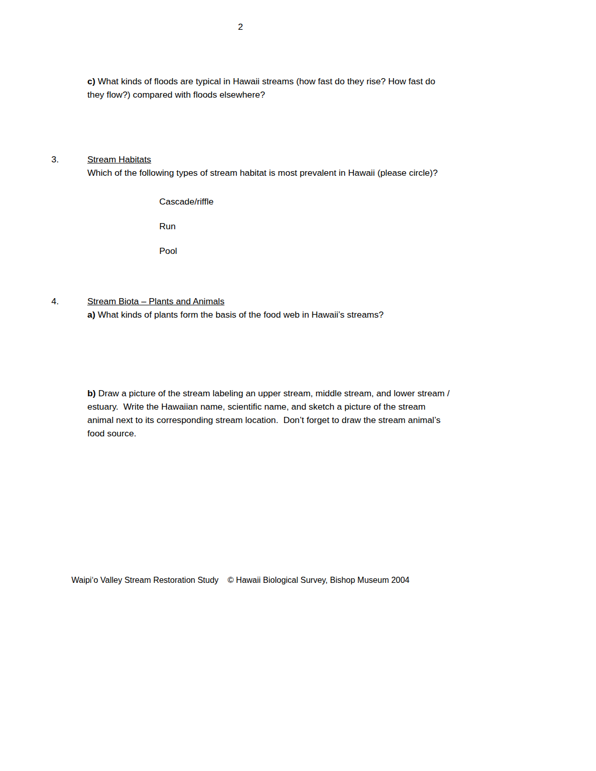2
c) What kinds of floods are typical in Hawaii streams (how fast do they rise? How fast do they flow?) compared with floods elsewhere?
3.
Stream Habitats
Which of the following types of stream habitat is most prevalent in Hawaii (please circle)?
Cascade/riffle
Run
Pool
4.
Stream Biota – Plants and Animals
a) What kinds of plants form the basis of the food web in Hawaii’s streams?
b) Draw a picture of the stream labeling an upper stream, middle stream, and lower stream / estuary. Write the Hawaiian name, scientific name, and sketch a picture of the stream animal next to its corresponding stream location. Don’t forget to draw the stream animal’s food source.
Waipi‘o Valley Stream Restoration Study © Hawaii Biological Survey, Bishop Museum 2004